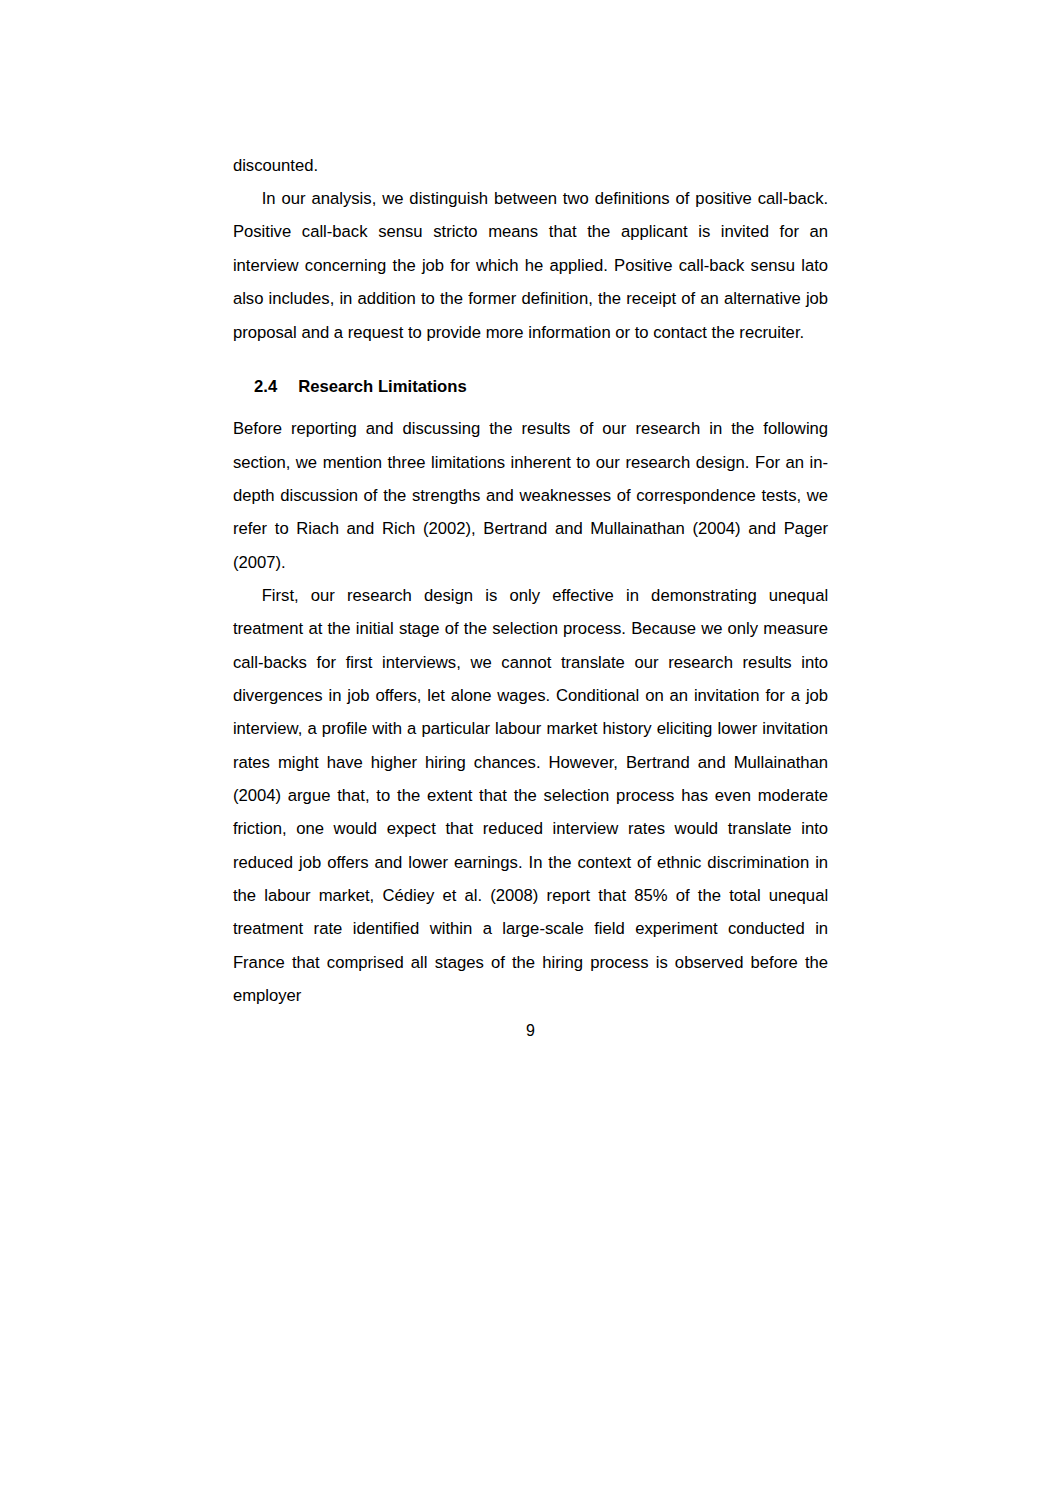discounted.
In our analysis, we distinguish between two definitions of positive call-back. Positive call-back sensu stricto means that the applicant is invited for an interview concerning the job for which he applied. Positive call-back sensu lato also includes, in addition to the former definition, the receipt of an alternative job proposal and a request to provide more information or to contact the recruiter.
2.4 Research Limitations
Before reporting and discussing the results of our research in the following section, we mention three limitations inherent to our research design. For an in-depth discussion of the strengths and weaknesses of correspondence tests, we refer to Riach and Rich (2002), Bertrand and Mullainathan (2004) and Pager (2007).
First, our research design is only effective in demonstrating unequal treatment at the initial stage of the selection process. Because we only measure call-backs for first interviews, we cannot translate our research results into divergences in job offers, let alone wages. Conditional on an invitation for a job interview, a profile with a particular labour market history eliciting lower invitation rates might have higher hiring chances. However, Bertrand and Mullainathan (2004) argue that, to the extent that the selection process has even moderate friction, one would expect that reduced interview rates would translate into reduced job offers and lower earnings. In the context of ethnic discrimination in the labour market, Cédiey et al. (2008) report that 85% of the total unequal treatment rate identified within a large-scale field experiment conducted in France that comprised all stages of the hiring process is observed before the employer
9